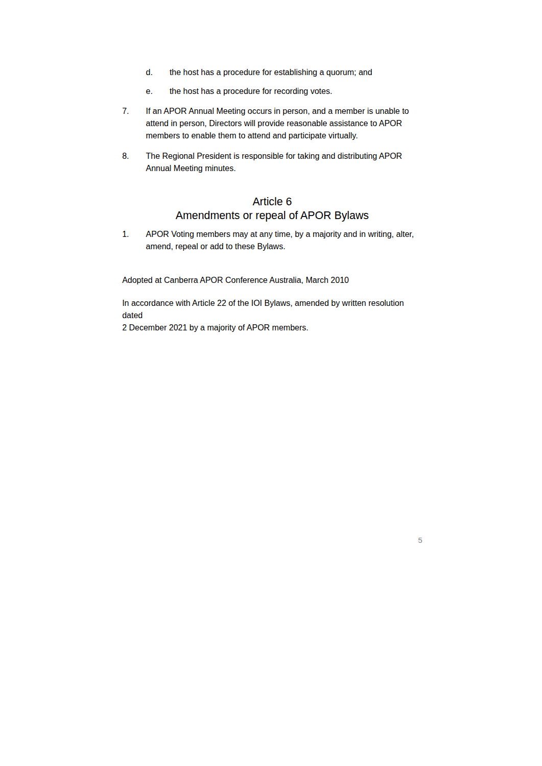d. the host has a procedure for establishing a quorum; and
e. the host has a procedure for recording votes.
7. If an APOR Annual Meeting occurs in person, and a member is unable to attend in person, Directors will provide reasonable assistance to APOR members to enable them to attend and participate virtually.
8. The Regional President is responsible for taking and distributing APOR Annual Meeting minutes.
Article 6
Amendments or repeal of APOR Bylaws
1. APOR Voting members may at any time, by a majority and in writing, alter, amend, repeal or add to these Bylaws.
Adopted at Canberra APOR Conference Australia, March 2010
In accordance with Article 22 of the IOI Bylaws, amended by written resolution dated
2 December 2021 by a majority of APOR members.
5